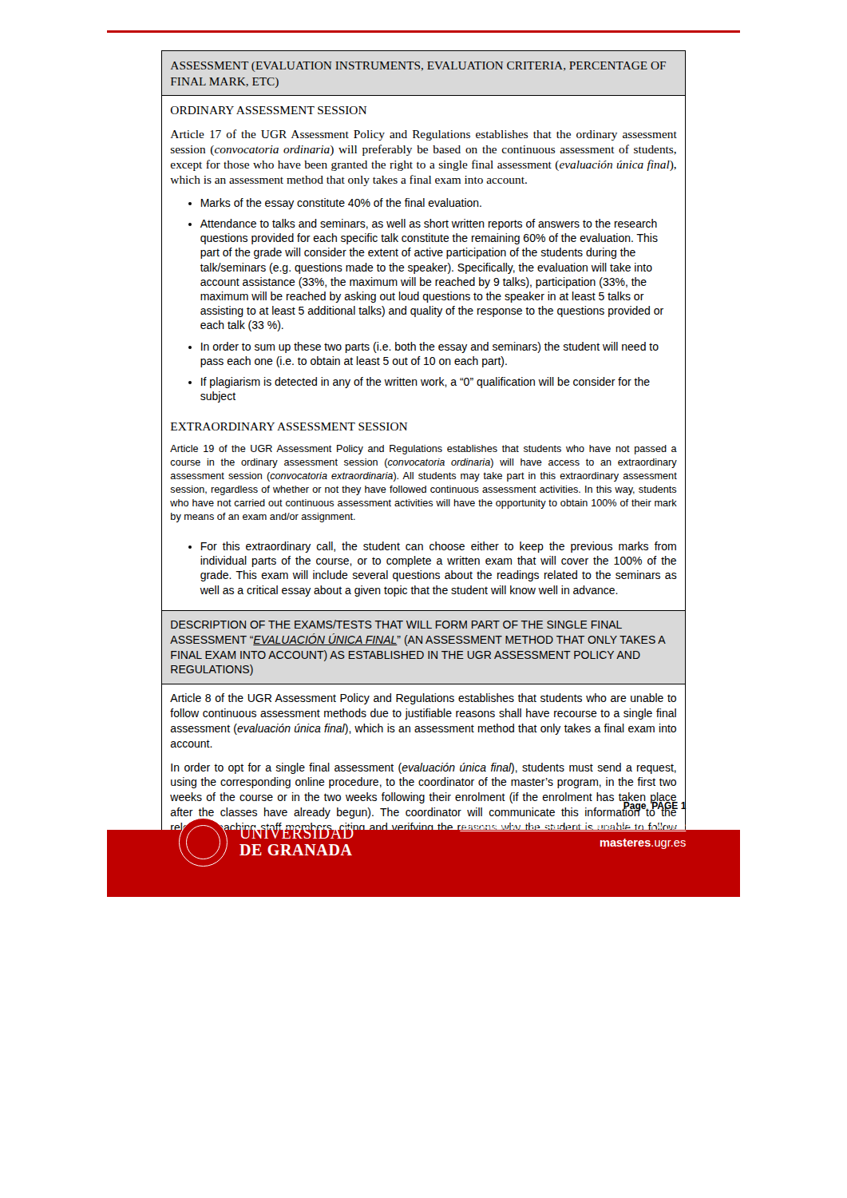| ASSESSMENT (EVALUATION INSTRUMENTS, EVALUATION CRITERIA, PERCENTAGE OF FINAL MARK, ETC) |
| ORDINARY ASSESSMENT SESSION Article 17 of the UGR Assessment Policy and Regulations establishes that the ordinary assessment session ( convocatoria ordinaria ) will preferably be based on the continuous assessment of students, except for those who have been granted the right to a single final assessment ( evaluación única final ), which is an assessment method that only takes a final exam into account. Marks of the essay constitute 40% of the final evaluation. Attendance to talks and seminars, as well as short written reports of answers to the research questions provided for each specific talk constitute the remaining 60% of the evaluation. This part of the grade will consider the extent of active participation of the students during the talk/seminars (e.g. questions made to the speaker). Specifically, the evaluation will take into account assistance (33%, the maximum will be reached by 9 talks), participation (33%, the maximum will be reached by asking out loud questions to the speaker in at least 5 talks or assisting to at least 5 additional talks) and quality of the response to the questions provided or each talk (33 %). In order to sum up these two parts (i.e. both the essay and seminars) the student will need to pass each one (i.e. to obtain at least 5 out of 10 on each part). If plagiarism is detected in any of the written work, a “0” qualification will be consider for the subject EXTRAORDINARY ASSESSMENT SESSION Article 19 of the UGR Assessment Policy and Regulations establishes that students who have not passed a course in the ordinary assessment session ( convocatoria ordinaria ) will have access to an extraordinary assessment session ( convocatoria extraordinaria ). All students may take part in this extraordinary assessment session, regardless of whether or not they have followed continuous assessment activities. In this way, students who have not carried out continuous assessment activities will have the opportunity to obtain 100% of their mark by means of an exam and/or assignment. For this extraordinary call, the student can choose either to keep the previous marks from individual parts of the course, or to complete a written exam that will cover the 100% of the grade. This exam will include several questions about the readings related to the seminars as well as a critical essay about a given topic that the student will know well in advance. |
| DESCRIPTION OF THE EXAMS/TESTS THAT WILL FORM PART OF THE SINGLE FINAL ASSESSMENT “ EVALUACIÓN ÚNICA FINAL ” (AN ASSESSMENT METHOD THAT ONLY TAKES A FINAL EXAM INTO ACCOUNT) AS ESTABLISHED IN THE UGR ASSESSMENT POLICY AND REGULATIONS) |
| Article 8 of the UGR Assessment Policy and Regulations establishes that students who are unable to follow continuous assessment methods due to justifiable reasons shall have recourse to a single final assessment ( evaluación única final ), which is an assessment method that only takes a final exam into account. In order to opt for a single final assessment ( evaluación única final ), students must send a request, using the corresponding online procedure, to the coordinator of the master’s program, in the first two weeks of the course or in the two weeks following their enrolment (if the enrolment has taken place after the classes have already begun). The coordinator will communicate this information to the relevant teaching staff members, citing and verifying the reasons why the student is unable to follow the continuous assessment system. In this case, the assessment will comprise: |
Page PAGE 1
UNIVERSIDAD
DE GRANADA
INFORMACIÓN SOBRE TITULACIONES DE LA UGR
masteres.ugr.es